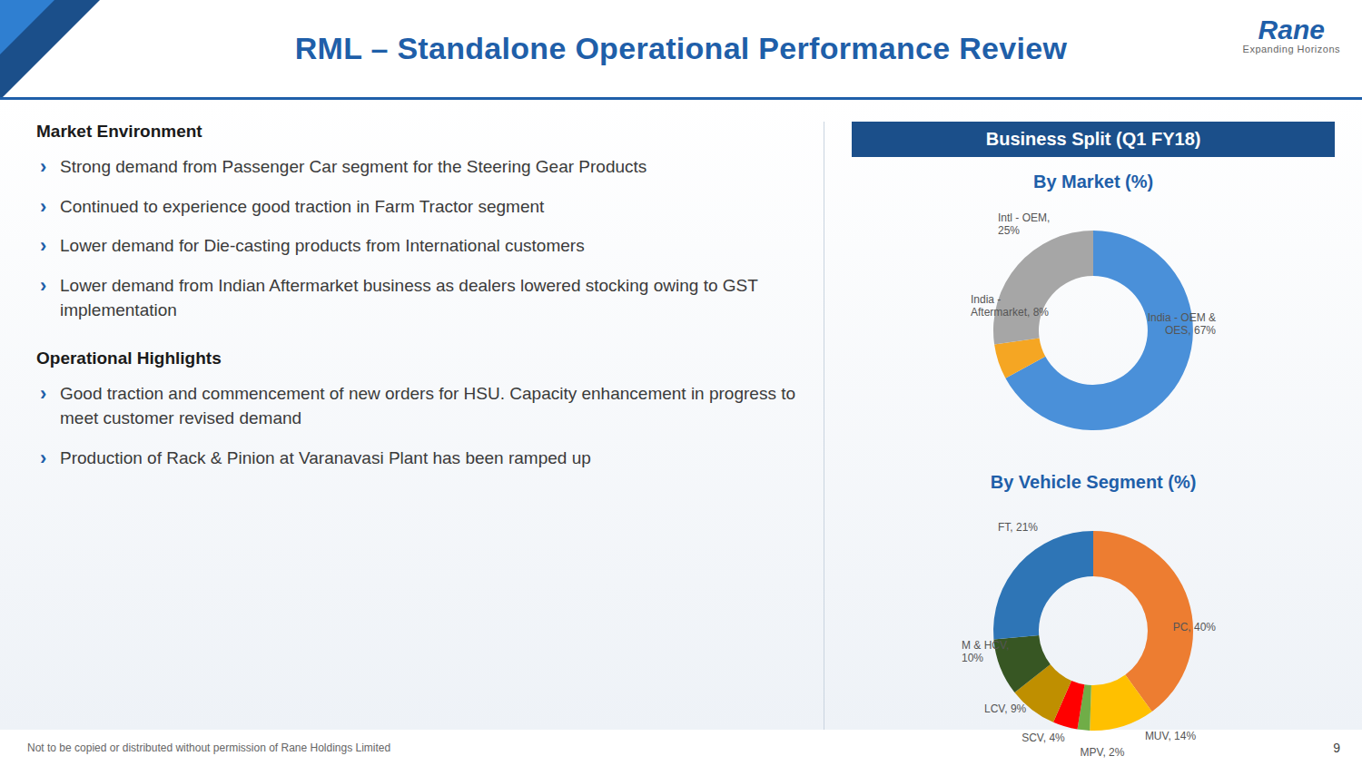RML – Standalone Operational Performance Review
Rane
Expanding Horizons
Market Environment
Strong demand from Passenger Car segment for the Steering Gear Products
Continued to experience good traction in Farm Tractor segment
Lower demand for Die-casting products from International customers
Lower demand from Indian Aftermarket business as dealers lowered stocking owing to GST implementation
Operational Highlights
Good traction and commencement of new orders for HSU. Capacity enhancement in progress to meet customer revised demand
Production of Rack & Pinion at Varanavasi Plant has been ramped up
Business Split (Q1 FY18)
By Market (%)
India - OEM & OES, 67% India - Aftermarket, 8% Intl - OEM, 25%
By Vehicle Segment (%)
PC, 40% MUV, 14% MPV, 2% SCV, 4% LCV, 9% M & HCV, 10% FT, 21%
Not to be copied or distributed without permission of Rane Holdings Limited 9